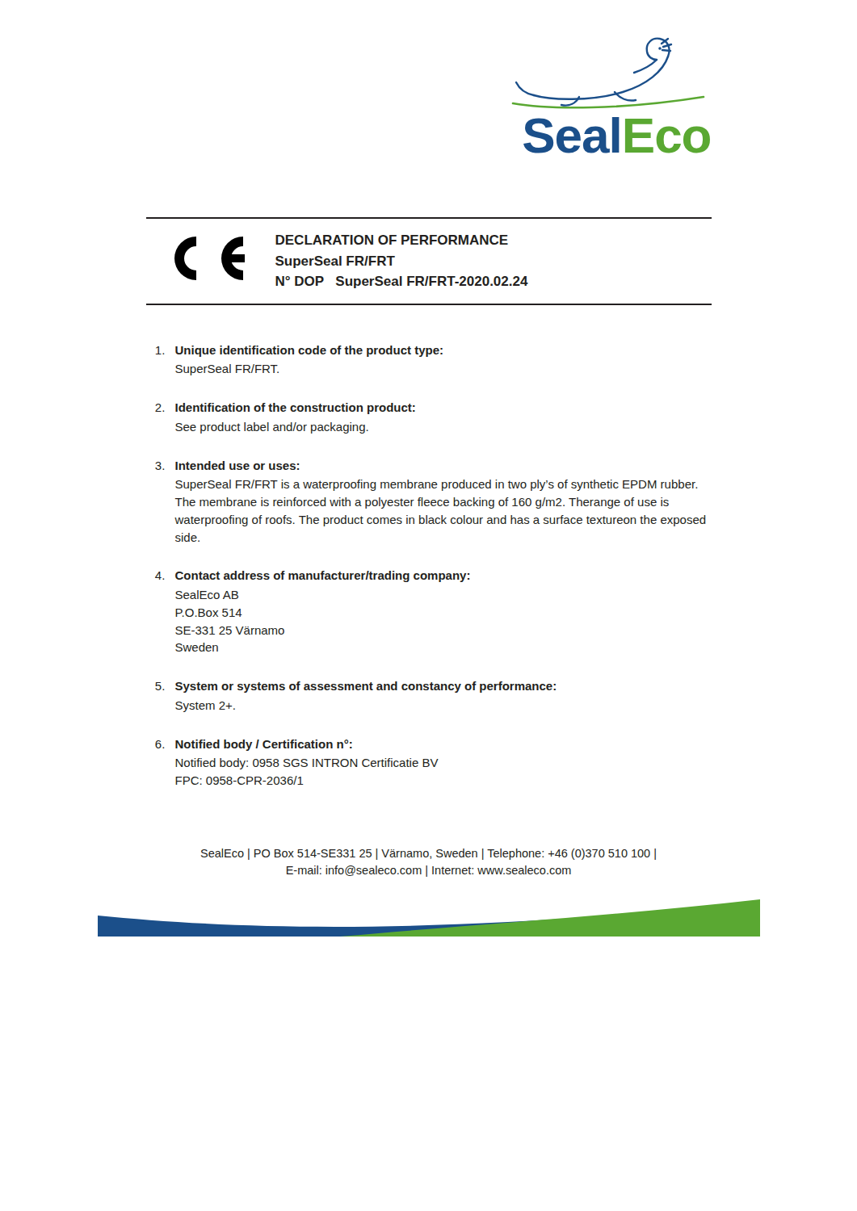Seal Eco
DECLARATION OF PERFORMANCE
SuperSeal FR/FRT
N° DOP SuperSeal FR/FRT-2020.02.24
Unique identification code of the product type: SuperSeal FR/FRT.
Identification of the construction product: See product label and/or packaging.
Intended use or uses: SuperSeal FR/FRT is a waterproofing membrane produced in two ply’s of synthetic EPDM rubber. The membrane is reinforced with a polyester fleece backing of 160 g/m2. Therange of use is waterproofing of roofs. The product comes in black colour and has a surface textureon the exposed side.
Contact address of manufacturer/trading company: SealEco AB P.O.Box 514 SE-331 25 Värnamo Sweden
System or systems of assessment and constancy of performance: System 2+.
Notified body / Certification n°: Notified body: 0958 SGS INTRON Certificatie BV FPC: 0958-CPR-2036/1
SealEco | PO Box 514-SE331 25 | Värnamo, Sweden | Telephone: +46 (0)370 510 100 |
E-mail: info@sealeco.com | Internet: www.sealeco.com